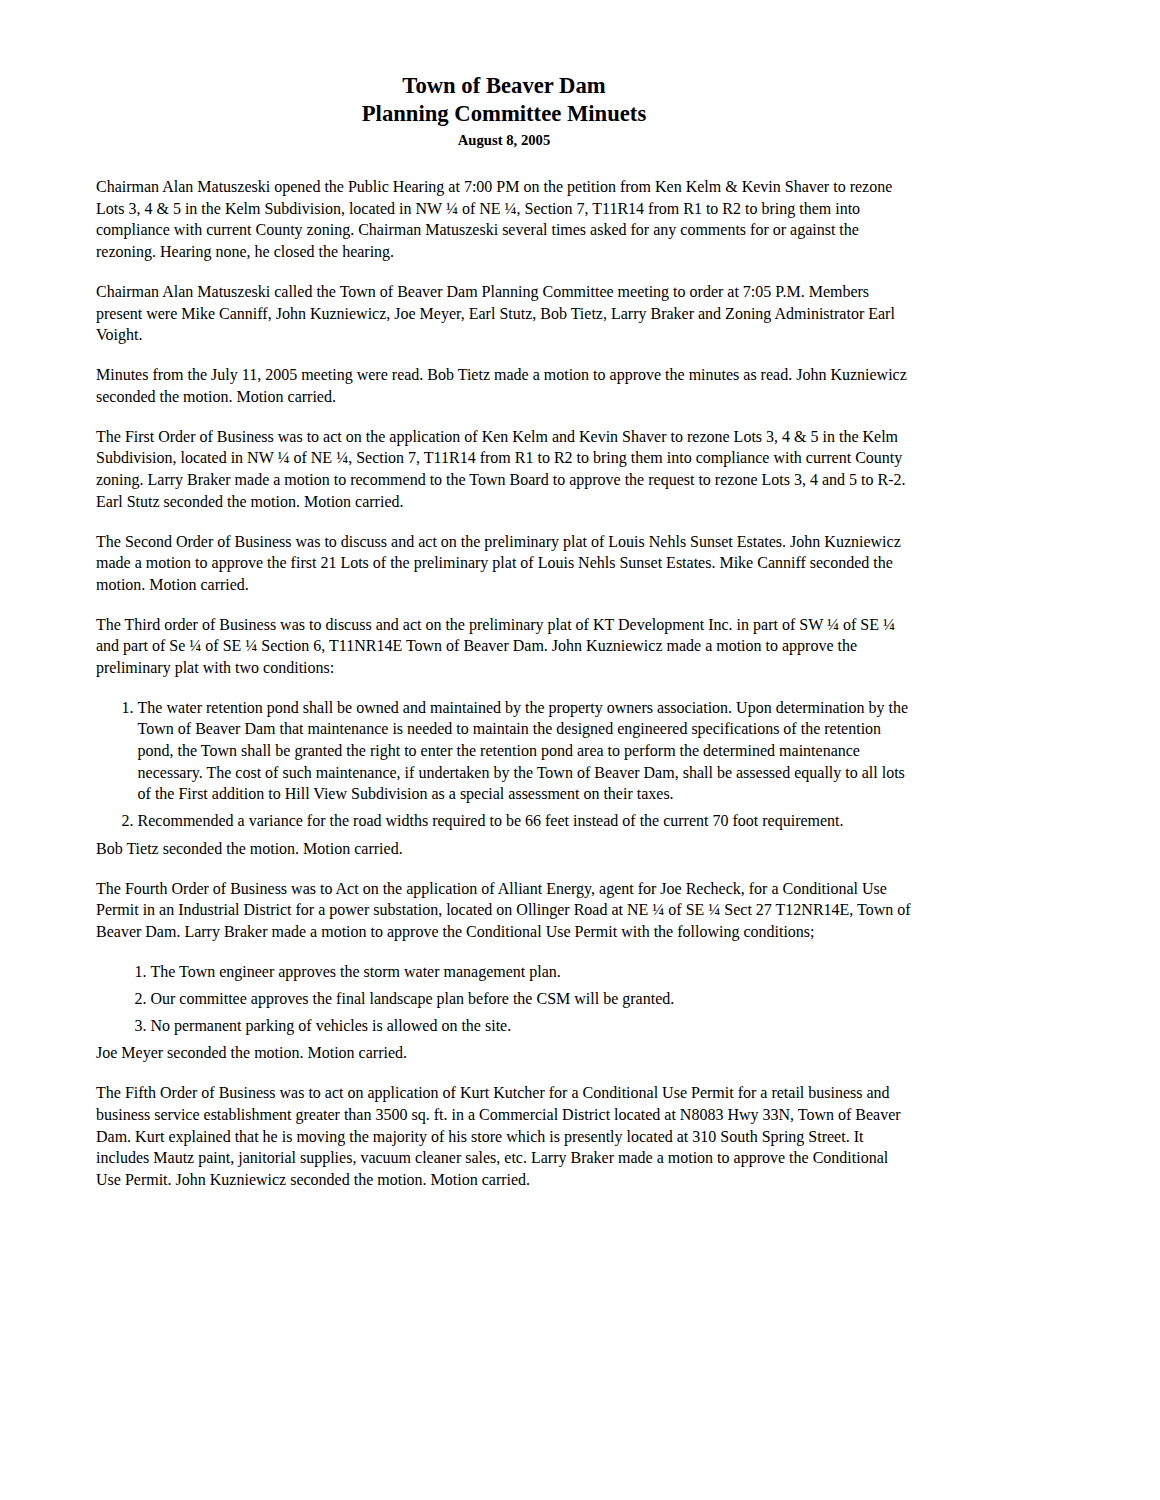Town of Beaver Dam
Planning Committee Minuets
August 8, 2005
Chairman Alan Matuszeski opened the Public Hearing at 7:00 PM on the petition from Ken Kelm & Kevin Shaver to rezone Lots 3, 4 & 5 in the Kelm Subdivision, located in NW ¼ of NE ¼, Section 7, T11R14 from R1 to R2 to bring them into compliance with current County zoning. Chairman Matuszeski several times asked for any comments for or against the rezoning. Hearing none, he closed the hearing.
Chairman Alan Matuszeski called the Town of Beaver Dam Planning Committee meeting to order at 7:05 P.M. Members present were Mike Canniff, John Kuzniewicz, Joe Meyer, Earl Stutz, Bob Tietz, Larry Braker and Zoning Administrator Earl Voight.
Minutes from the July 11, 2005 meeting were read. Bob Tietz made a motion to approve the minutes as read. John Kuzniewicz seconded the motion. Motion carried.
The First Order of Business was to act on the application of Ken Kelm and Kevin Shaver to rezone Lots 3, 4 & 5 in the Kelm Subdivision, located in NW ¼ of NE ¼, Section 7, T11R14 from R1 to R2 to bring them into compliance with current County zoning. Larry Braker made a motion to recommend to the Town Board to approve the request to rezone Lots 3, 4 and 5 to R-2. Earl Stutz seconded the motion. Motion carried.
The Second Order of Business was to discuss and act on the preliminary plat of Louis Nehls Sunset Estates. John Kuzniewicz made a motion to approve the first 21 Lots of the preliminary plat of Louis Nehls Sunset Estates. Mike Canniff seconded the motion. Motion carried.
The Third order of Business was to discuss and act on the preliminary plat of KT Development Inc. in part of SW ¼ of SE ¼ and part of Se ¼ of SE ¼ Section 6, T11NR14E Town of Beaver Dam. John Kuzniewicz made a motion to approve the preliminary plat with two conditions:
The water retention pond shall be owned and maintained by the property owners association. Upon determination by the Town of Beaver Dam that maintenance is needed to maintain the designed engineered specifications of the retention pond, the Town shall be granted the right to enter the retention pond area to perform the determined maintenance necessary. The cost of such maintenance, if undertaken by the Town of Beaver Dam, shall be assessed equally to all lots of the First addition to Hill View Subdivision as a special assessment on their taxes.
Recommended a variance for the road widths required to be 66 feet instead of the current 70 foot requirement.
Bob Tietz seconded the motion. Motion carried.
The Fourth Order of Business was to Act on the application of Alliant Energy, agent for Joe Recheck, for a Conditional Use Permit in an Industrial District for a power substation, located on Ollinger Road at NE ¼ of SE ¼ Sect 27 T12NR14E, Town of Beaver Dam. Larry Braker made a motion to approve the Conditional Use Permit with the following conditions;
The Town engineer approves the storm water management plan.
Our committee approves the final landscape plan before the CSM will be granted.
No permanent parking of vehicles is allowed on the site.
Joe Meyer seconded the motion. Motion carried.
The Fifth Order of Business was to act on application of Kurt Kutcher for a Conditional Use Permit for a retail business and business service establishment greater than 3500 sq. ft. in a Commercial District located at N8083 Hwy 33N, Town of Beaver Dam. Kurt explained that he is moving the majority of his store which is presently located at 310 South Spring Street. It includes Mautz paint, janitorial supplies, vacuum cleaner sales, etc. Larry Braker made a motion to approve the Conditional Use Permit. John Kuzniewicz seconded the motion. Motion carried.